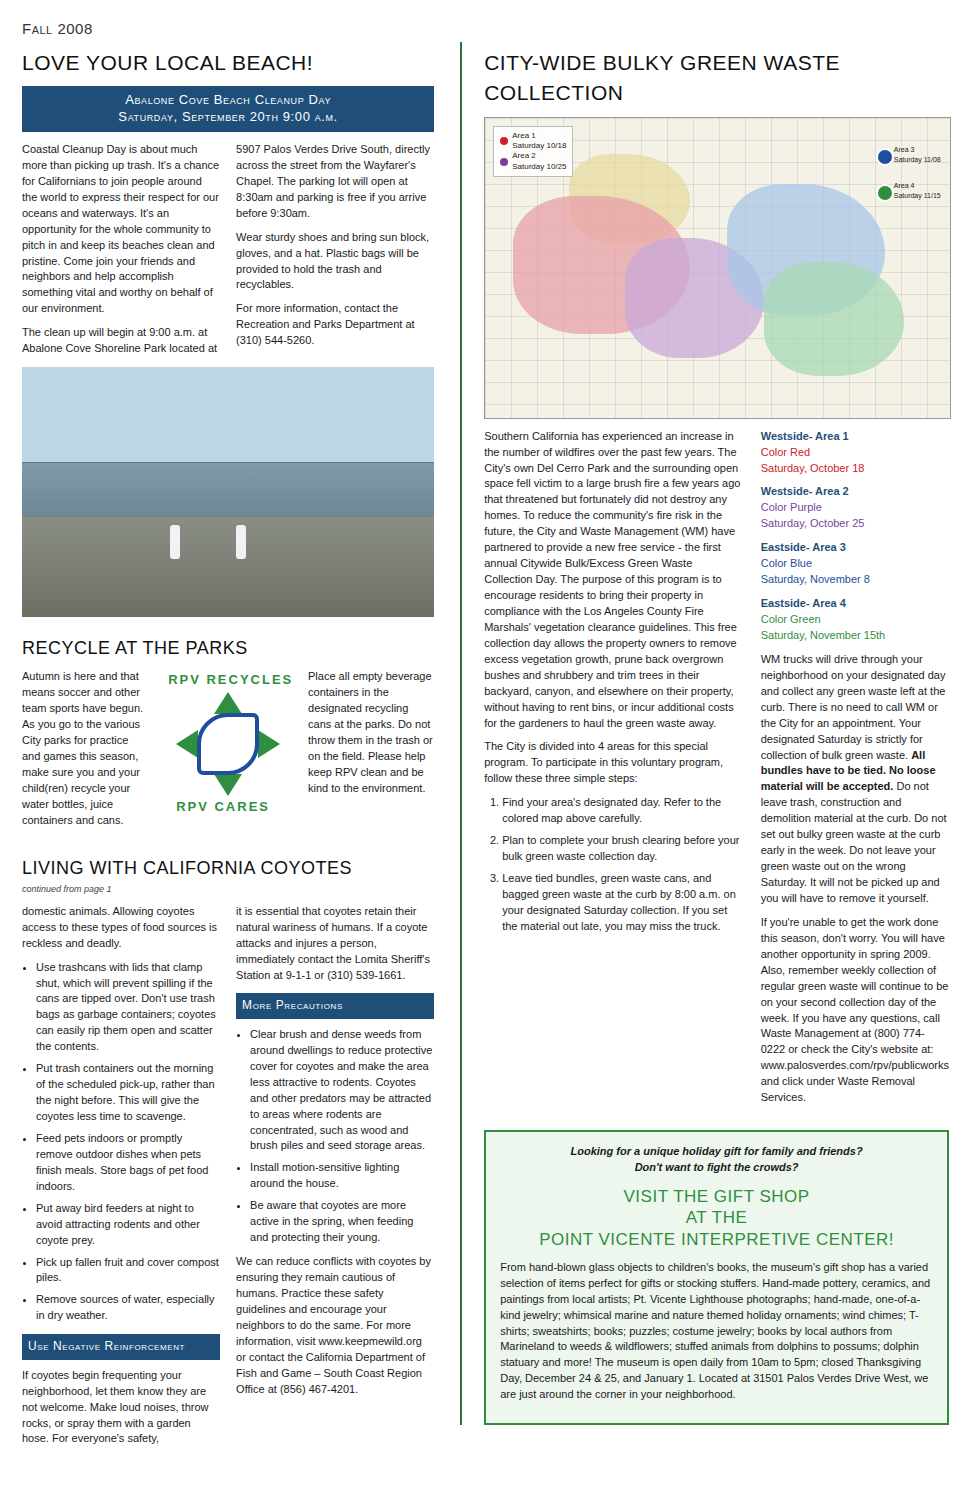Fall 2008
Love Your Local Beach!
Abalone Cove Beach Cleanup Day
Saturday, September 20th 9:00 a.m.
Coastal Cleanup Day is about much more than picking up trash. It's a chance for Californians to join people around the world to express their respect for our oceans and waterways. It's an opportunity for the whole community to pitch in and keep its beaches clean and pristine. Come join your friends and neighbors and help accomplish something vital and worthy on behalf of our environment.
The clean up will begin at 9:00 a.m. at Abalone Cove Shoreline Park located at 5907 Palos Verdes Drive South, directly across the street from the Wayfarer's Chapel. The parking lot will open at 8:30am and parking is free if you arrive before 9:30am.
Wear sturdy shoes and bring sun block, gloves, and a hat. Plastic bags will be provided to hold the trash and recyclables.
For more information, contact the Recreation and Parks Department at (310) 544-5260.
Recycle at the Parks
Autumn is here and that means soccer and other team sports have begun. As you go to the various City parks for practice and games this season, make sure you and your child(ren) recycle your water bottles, juice containers and cans.
RPV RECYCLES
RPV CARES
Place all empty beverage containers in the designated recycling cans at the parks. Do not throw them in the trash or on the field. Please help keep RPV clean and be kind to the environment.
Living with California Coyotes
continued from page 1
domestic animals. Allowing coyotes access to these types of food sources is reckless and deadly.
Use trashcans with lids that clamp shut, which will prevent spilling if the cans are tipped over. Don't use trash bags as garbage containers; coyotes can easily rip them open and scatter the contents.
Put trash containers out the morning of the scheduled pick-up, rather than the night before. This will give the coyotes less time to scavenge.
Feed pets indoors or promptly remove outdoor dishes when pets finish meals. Store bags of pet food indoors.
Put away bird feeders at night to avoid attracting rodents and other coyote prey.
Pick up fallen fruit and cover compost piles.
Remove sources of water, especially in dry weather.
Use Negative Reinforcement
If coyotes begin frequenting your neighborhood, let them know they are not welcome. Make loud noises, throw rocks, or spray them with a garden hose. For everyone's safety,
it is essential that coyotes retain their natural wariness of humans. If a coyote attacks and injures a person, immediately contact the Lomita Sheriff's Station at 9-1-1 or (310) 539-1661.
More Precautions
Clear brush and dense weeds from around dwellings to reduce protective cover for coyotes and make the area less attractive to rodents. Coyotes and other predators may be attracted to areas where rodents are concentrated, such as wood and brush piles and seed storage areas.
Install motion-sensitive lighting around the house.
Be aware that coyotes are more active in the spring, when feeding and protecting their young.
We can reduce conflicts with coyotes by ensuring they remain cautious of humans. Practice these safety guidelines and encourage your neighbors to do the same. For more information, visit www.keepmewild.org or contact the California Department of Fish and Game – South Coast Region Office at (856) 467-4201.
City-Wide Bulky Green Waste Collection
Area 1
Saturday 10/18
Area 2
Saturday 10/25
Area 3
Saturday 11/08
Area 4
Saturday 11/15
Southern California has experienced an increase in the number of wildfires over the past few years. The City's own Del Cerro Park and the surrounding open space fell victim to a large brush fire a few years ago that threatened but fortunately did not destroy any homes. To reduce the community's fire risk in the future, the City and Waste Management (WM) have partnered to provide a new free service - the first annual Citywide Bulk/Excess Green Waste Collection Day. The purpose of this program is to encourage residents to bring their property in compliance with the Los Angeles County Fire Marshals' vegetation clearance guidelines. This free collection day allows the property owners to remove excess vegetation growth, prune back overgrown bushes and shrubbery and trim trees in their backyard, canyon, and elsewhere on their property, without having to rent bins, or incur additional costs for the gardeners to haul the green waste away.
The City is divided into 4 areas for this special program. To participate in this voluntary program, follow these three simple steps:
Find your area's designated day. Refer to the colored map above carefully.
Plan to complete your brush clearing before your bulk green waste collection day.
Leave tied bundles, green waste cans, and bagged green waste at the curb by 8:00 a.m. on your designated Saturday collection. If you set the material out late, you may miss the truck.
Westside- Area 1
Color Red
Saturday, October 18
Westside- Area 2
Color Purple
Saturday, October 25
Eastside- Area 3
Color Blue
Saturday, November 8
Eastside- Area 4
Color Green
Saturday, November 15th
WM trucks will drive through your neighborhood on your designated day and collect any green waste left at the curb. There is no need to call WM or the City for an appointment. Your designated Saturday is strictly for collection of bulk green waste. All bundles have to be tied. No loose material will be accepted. Do not leave trash, construction and demolition material at the curb. Do not set out bulky green waste at the curb early in the week. Do not leave your green waste out on the wrong Saturday. It will not be picked up and you will have to remove it yourself.
If you're unable to get the work done this season, don't worry. You will have another opportunity in spring 2009. Also, remember weekly collection of regular green waste will continue to be on your second collection day of the week. If you have any questions, call Waste Management at (800) 774-0222 or check the City's website at: www.palosverdes.com/rpv/publicworks and click under Waste Removal Services.
Looking for a unique holiday gift for family and friends?
Don't want to fight the crowds?
Visit the Gift Shop
at the
Point Vicente Interpretive Center!
From hand-blown glass objects to children's books, the museum's gift shop has a varied selection of items perfect for gifts or stocking stuffers. Hand-made pottery, ceramics, and paintings from local artists; Pt. Vicente Lighthouse photographs; hand-made, one-of-a-kind jewelry; whimsical marine and nature themed holiday ornaments; wind chimes; T-shirts; sweatshirts; books; puzzles; costume jewelry; books by local authors from Marineland to weeds & wildflowers; stuffed animals from dolphins to possums; dolphin statuary and more! The museum is open daily from 10am to 5pm; closed Thanksgiving Day, December 24 & 25, and January 1. Located at 31501 Palos Verdes Drive West, we are just around the corner in your neighborhood.